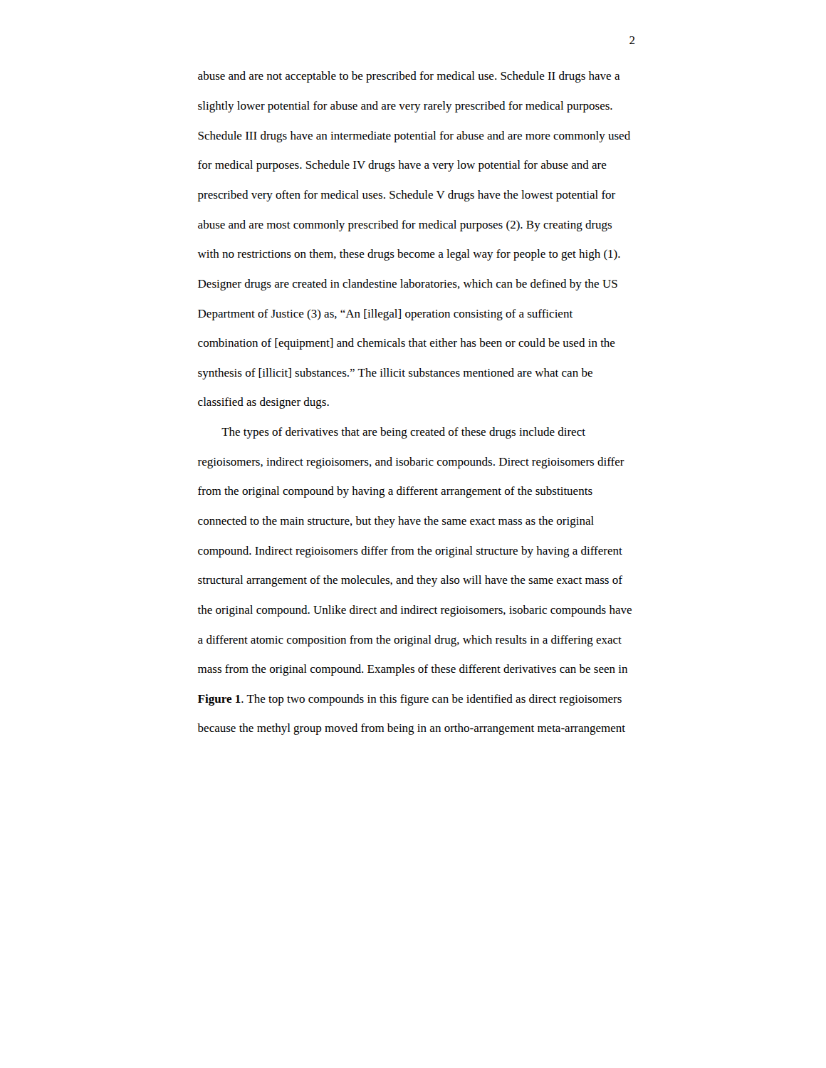2
abuse and are not acceptable to be prescribed for medical use. Schedule II drugs have a slightly lower potential for abuse and are very rarely prescribed for medical purposes. Schedule III drugs have an intermediate potential for abuse and are more commonly used for medical purposes. Schedule IV drugs have a very low potential for abuse and are prescribed very often for medical uses. Schedule V drugs have the lowest potential for abuse and are most commonly prescribed for medical purposes (2). By creating drugs with no restrictions on them, these drugs become a legal way for people to get high (1). Designer drugs are created in clandestine laboratories, which can be defined by the US Department of Justice (3) as, “An [illegal] operation consisting of a sufficient combination of [equipment] and chemicals that either has been or could be used in the synthesis of [illicit] substances.” The illicit substances mentioned are what can be classified as designer dugs.
The types of derivatives that are being created of these drugs include direct regioisomers, indirect regioisomers, and isobaric compounds. Direct regioisomers differ from the original compound by having a different arrangement of the substituents connected to the main structure, but they have the same exact mass as the original compound. Indirect regioisomers differ from the original structure by having a different structural arrangement of the molecules, and they also will have the same exact mass of the original compound. Unlike direct and indirect regioisomers, isobaric compounds have a different atomic composition from the original drug, which results in a differing exact mass from the original compound. Examples of these different derivatives can be seen in Figure 1. The top two compounds in this figure can be identified as direct regioisomers because the methyl group moved from being in an ortho-arrangement meta-arrangement